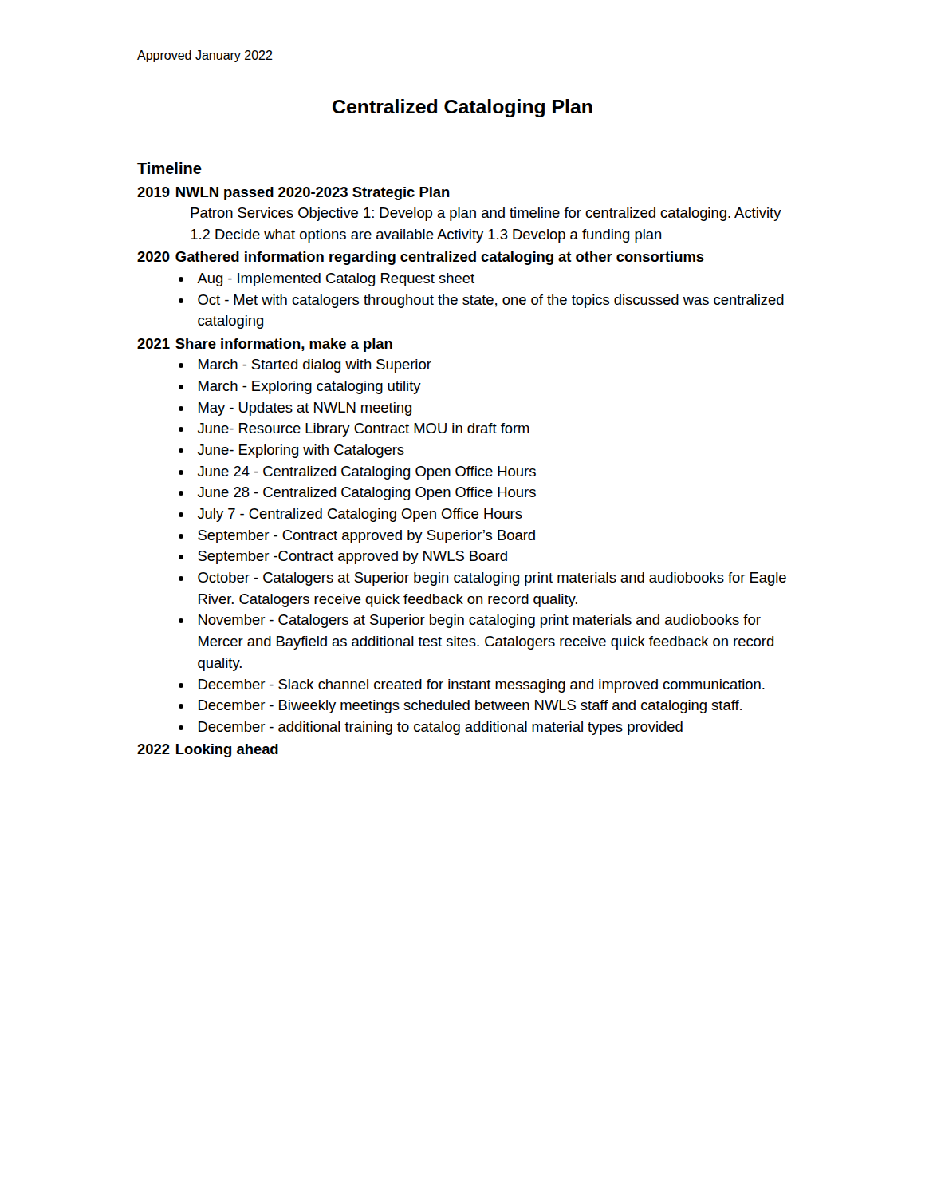Approved January 2022
Centralized Cataloging Plan
Timeline
2019 NWLN passed 2020-2023 Strategic Plan
Patron Services Objective 1: Develop a plan and timeline for centralized cataloging. Activity 1.2 Decide what options are available Activity 1.3 Develop a funding plan
2020 Gathered information regarding centralized cataloging at other consortiums
Aug - Implemented Catalog Request sheet
Oct - Met with catalogers throughout the state, one of the topics discussed was centralized cataloging
2021 Share information, make a plan
March - Started dialog with Superior
March - Exploring cataloging utility
May - Updates at NWLN meeting
June- Resource Library Contract MOU in draft form
June- Exploring with Catalogers
June 24 - Centralized Cataloging Open Office Hours
June 28 - Centralized Cataloging Open Office Hours
July 7 - Centralized Cataloging Open Office Hours
September - Contract approved by Superior’s Board
September -Contract approved by NWLS Board
October - Catalogers at Superior begin cataloging print materials and audiobooks for Eagle River. Catalogers receive quick feedback on record quality.
November - Catalogers at Superior begin cataloging print materials and audiobooks for Mercer and Bayfield as additional test sites. Catalogers receive quick feedback on record quality.
December - Slack channel created for instant messaging and improved communication.
December - Biweekly meetings scheduled between NWLS staff and cataloging staff.
December - additional training to catalog additional material types provided
2022 Looking ahead